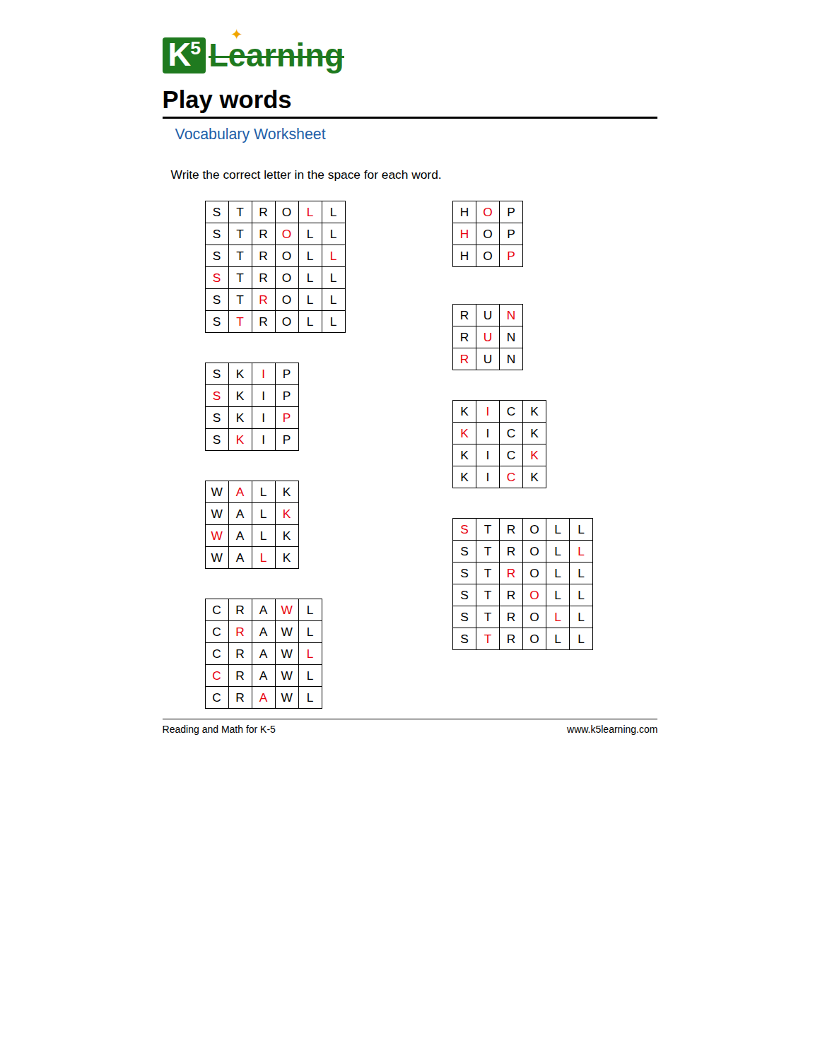✦ K5 Learning
Play words
Vocabulary Worksheet
Write the correct letter in the space for each word.
| S | T | R | O | L | L |
| S | T | R | O | L | L |
| S | T | R | O | L | L |
| S | T | R | O | L | L |
| S | T | R | O | L | L |
| S | T | R | O | L | L |
| S | K | I | P |
| S | K | I | P |
| S | K | I | P |
| S | K | I | P |
| W | A | L | K |
| W | A | L | K |
| W | A | L | K |
| W | A | L | K |
| C | R | A | W | L |
| C | R | A | W | L |
| C | R | A | W | L |
| C | R | A | W | L |
| C | R | A | W | L |
| H | O | P |
| H | O | P |
| H | O | P |
| R | U | N |
| R | U | N |
| R | U | N |
| K | I | C | K |
| K | I | C | K |
| K | I | C | K |
| K | I | C | K |
| S | T | R | O | L | L |
| S | T | R | O | L | L |
| S | T | R | O | L | L |
| S | T | R | O | L | L |
| S | T | R | O | L | L |
| S | T | R | O | L | L |
Reading and Math for K-5 www.k5learning.com